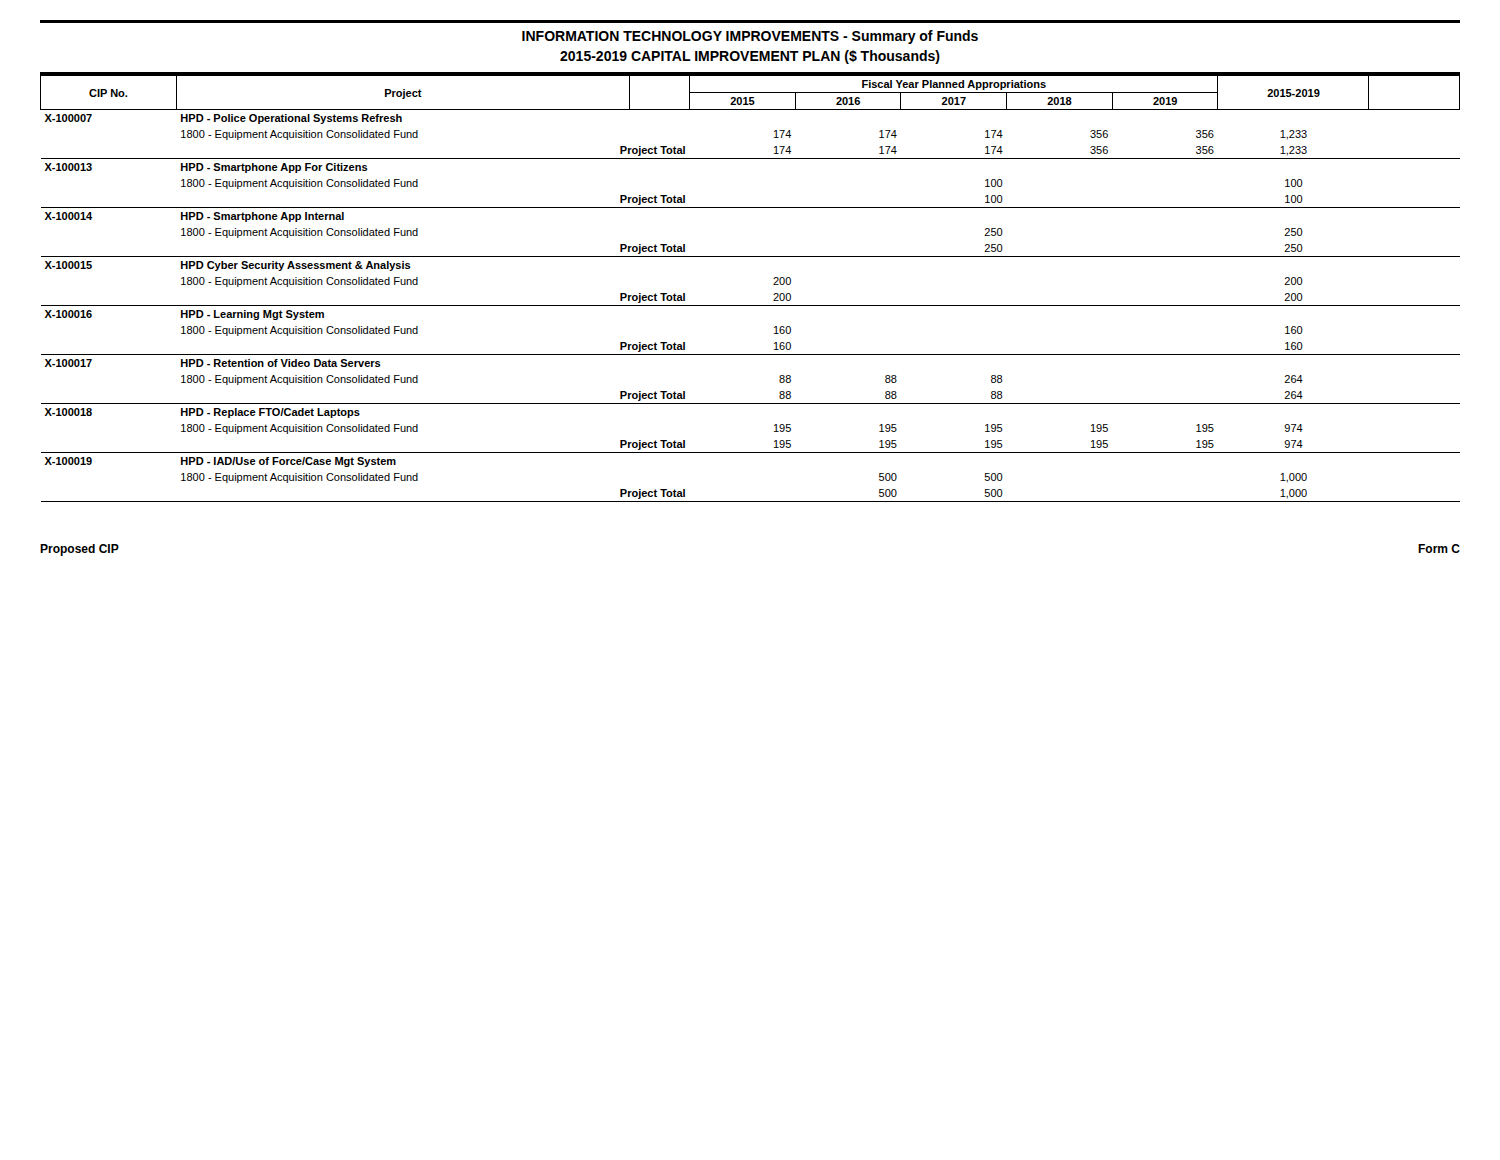INFORMATION TECHNOLOGY IMPROVEMENTS - Summary of Funds
2015-2019 CAPITAL IMPROVEMENT PLAN ($ Thousands)
| CIP No. | Project | | Fiscal Year Planned Appropriations | 2015-2019 | |
| --- | --- | --- | --- | --- | --- |
| 2015 | 2016 | 2017 | 2018 | 2019 |
| X-100007 | HPD - Police Operational Systems Refresh | | | |
| | 1800 - Equipment Acquisition Consolidated Fund | 174 | 174 | 174 | 356 | 356 | 1,233 | |
| | Project Total | 174 | 174 | 174 | 356 | 356 | 1,233 | |
| X-100013 | HPD - Smartphone App For Citizens | | | |
| | 1800 - Equipment Acquisition Consolidated Fund | | | 100 | | | 100 | |
| | Project Total | | | 100 | | | 100 | |
| X-100014 | HPD - Smartphone App Internal | | | |
| | 1800 - Equipment Acquisition Consolidated Fund | | | 250 | | | 250 | |
| | Project Total | | | 250 | | | 250 | |
| X-100015 | HPD Cyber Security Assessment & Analysis | | | |
| | 1800 - Equipment Acquisition Consolidated Fund | 200 | | | | | 200 | |
| | Project Total | 200 | | | | | 200 | |
| X-100016 | HPD - Learning Mgt System | | | |
| | 1800 - Equipment Acquisition Consolidated Fund | 160 | | | | | 160 | |
| | Project Total | 160 | | | | | 160 | |
| X-100017 | HPD - Retention of Video Data Servers | | | |
| | 1800 - Equipment Acquisition Consolidated Fund | 88 | 88 | 88 | | | 264 | |
| | Project Total | 88 | 88 | 88 | | | 264 | |
| X-100018 | HPD - Replace FTO/Cadet Laptops | | | |
| | 1800 - Equipment Acquisition Consolidated Fund | 195 | 195 | 195 | 195 | 195 | 974 | |
| | Project Total | 195 | 195 | 195 | 195 | 195 | 974 | |
| X-100019 | HPD - IAD/Use of Force/Case Mgt System | | | |
| | 1800 - Equipment Acquisition Consolidated Fund | | 500 | 500 | | | 1,000 | |
| | Project Total | | 500 | 500 | | | 1,000 | |
Proposed CIP
Form C